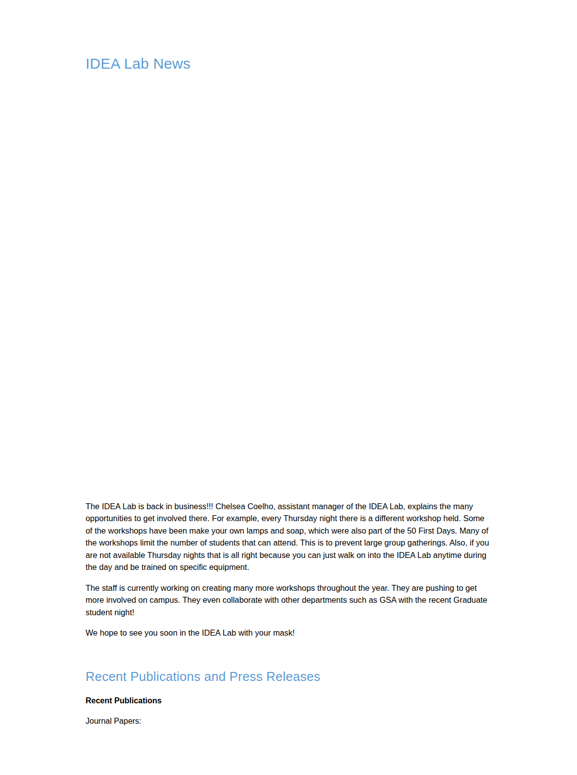IDEA Lab News
The IDEA Lab is back in business!!! Chelsea Coelho, assistant manager of the IDEA Lab, explains the many opportunities to get involved there. For example, every Thursday night there is a different workshop held. Some of the workshops have been make your own lamps and soap, which were also part of the 50 First Days. Many of the workshops limit the number of students that can attend. This is to prevent large group gatherings. Also, if you are not available Thursday nights that is all right because you can just walk on into the IDEA Lab anytime during the day and be trained on specific equipment.
The staff is currently working on creating many more workshops throughout the year. They are pushing to get more involved on campus. They even collaborate with other departments such as GSA with the recent Graduate student night!
We hope to see you soon in the IDEA Lab with your mask!
Recent Publications and Press Releases
Recent Publications
Journal Papers: